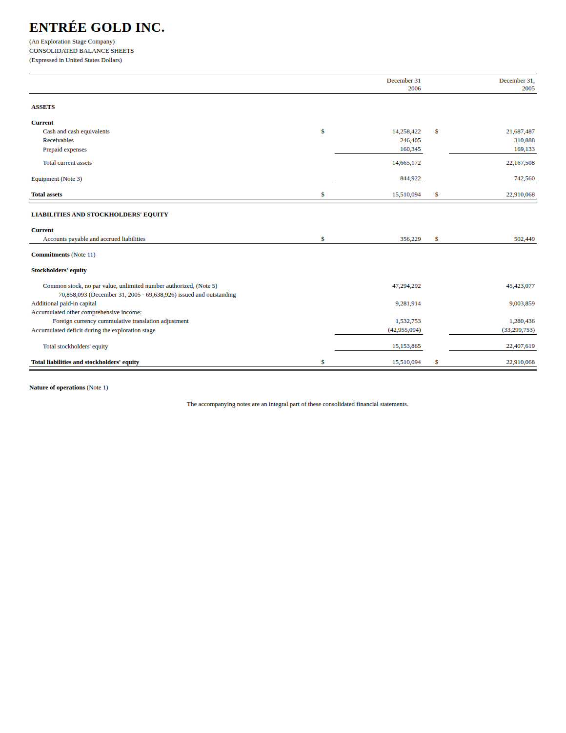ENTRÉE GOLD INC.
(An Exploration Stage Company)
CONSOLIDATED BALANCE SHEETS
(Expressed in United States Dollars)
| | December 31 2006 | | December 31, 2005 |
| ASSETS | | | | | |
| Current | | | | | |
| Cash and cash equivalents | $ | 14,258,422 | | $ | 21,687,487 |
| Receivables | | 246,405 | | | 310,888 |
| Prepaid expenses | | 160,345 | | | 169,133 |
| Total current assets | | 14,665,172 | | | 22,167,508 |
| Equipment (Note 3) | | 844,922 | | | 742,560 |
| Total assets | $ | 15,510,094 | | $ | 22,910,068 |
| LIABILITIES AND STOCKHOLDERS' EQUITY | | | | | |
| Current | | | | | |
| Accounts payable and accrued liabilities | $ | 356,229 | | $ | 502,449 |
| Commitments (Note 11) | | | | | |
| Stockholders' equity | | | | | |
| Common stock, no par value, unlimited number authorized, (Note 5) | | 47,294,292 | | | 45,423,077 |
| 70,858,093 (December 31, 2005 - 69,638,926) issued and outstanding | | | | | |
| Additional paid-in capital | | 9,281,914 | | | 9,003,859 |
| Accumulated other comprehensive income: | | | | | |
| Foreign currency cummulative translation adjustment | | 1,532,753 | | | 1,280,436 |
| Accumulated deficit during the exploration stage | | (42,955,094) | | | (33,299,753) |
| Total stockholders' equity | | 15,153,865 | | | 22,407,619 |
| Total liabilities and stockholders' equity | $ | 15,510,094 | | $ | 22,910,068 |
Nature of operations (Note 1)
The accompanying notes are an integral part of these consolidated financial statements.